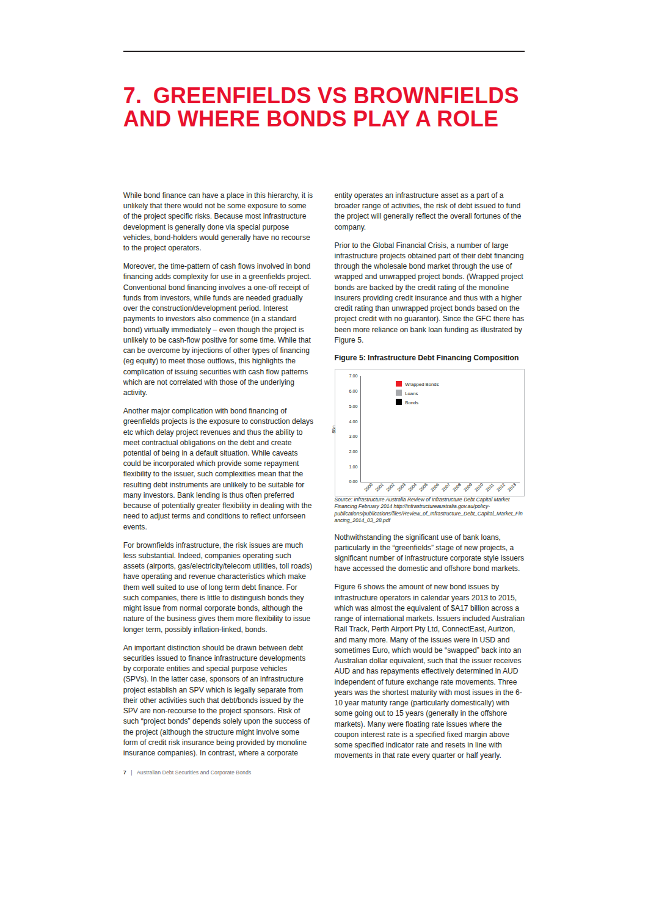7. Greenfields vs Brownfields and Where Bonds Play a Role
While bond finance can have a place in this hierarchy, it is unlikely that there would not be some exposure to some of the project specific risks. Because most infrastructure development is generally done via special purpose vehicles, bond-holders would generally have no recourse to the project operators.
Moreover, the time-pattern of cash flows involved in bond financing adds complexity for use in a greenfields project. Conventional bond financing involves a one-off receipt of funds from investors, while funds are needed gradually over the construction/development period. Interest payments to investors also commence (in a standard bond) virtually immediately – even though the project is unlikely to be cash-flow positive for some time. While that can be overcome by injections of other types of financing (eg equity) to meet those outflows, this highlights the complication of issuing securities with cash flow patterns which are not correlated with those of the underlying activity.
Another major complication with bond financing of greenfields projects is the exposure to construction delays etc which delay project revenues and thus the ability to meet contractual obligations on the debt and create potential of being in a default situation. While caveats could be incorporated which provide some repayment flexibility to the issuer, such complexities mean that the resulting debt instruments are unlikely to be suitable for many investors. Bank lending is thus often preferred because of potentially greater flexibility in dealing with the need to adjust terms and conditions to reflect unforseen events.
For brownfields infrastructure, the risk issues are much less substantial. Indeed, companies operating such assets (airports, gas/electricity/telecom utilities, toll roads) have operating and revenue characteristics which make them well suited to use of long term debt finance. For such companies, there is little to distinguish bonds they might issue from normal corporate bonds, although the nature of the business gives them more flexibility to issue longer term, possibly inflation-linked, bonds.
An important distinction should be drawn between debt securities issued to finance infrastructure developments by corporate entities and special purpose vehicles (SPVs). In the latter case, sponsors of an infrastructure project establish an SPV which is legally separate from their other activities such that debt/bonds issued by the SPV are non-recourse to the project sponsors. Risk of such “project bonds” depends solely upon the success of the project (although the structure might involve some form of credit risk insurance being provided by monoline insurance companies). In contrast, where a corporate entity operates an infrastructure asset as a part of a broader range of activities, the risk of debt issued to fund the project will generally reflect the overall fortunes of the company.
Prior to the Global Financial Crisis, a number of large infrastructure projects obtained part of their debt financing through the wholesale bond market through the use of wrapped and unwrapped project bonds. (Wrapped project bonds are backed by the credit rating of the monoline insurers providing credit insurance and thus with a higher credit rating than unwrapped project bonds based on the project credit with no guarantor). Since the GFC there has been more reliance on bank loan funding as illustrated by Figure 5.
Figure 5: Infrastructure Debt Financing Composition
$Bn
7.00 6.00 5.00 4.00 3.00 2.00 1.00 0.00
Wrapped Bonds
Loans
Bonds
20002001200220032004200520062007200820092010201120122013
Source: Infrastructure Australia Review of Infrastructure Debt Capital Market Financing February 2014 http://infrastructureaustralia.gov.au/policy-publications/publications/files/Review_of_Infrastructure_Debt_Capital_Market_Financing_2014_03_28.pdf
Nothwithstanding the significant use of bank loans, particularly in the “greenfields” stage of new projects, a significant number of infrastructure corporate style issuers have accessed the domestic and offshore bond markets.
Figure 6 shows the amount of new bond issues by infrastructure operators in calendar years 2013 to 2015, which was almost the equivalent of $A17 billion across a range of international markets. Issuers included Australian Rail Track, Perth Airport Pty Ltd, ConnectEast, Aurizon, and many more. Many of the issues were in USD and sometimes Euro, which would be “swapped” back into an Australian dollar equivalent, such that the issuer receives AUD and has repayments effectively determined in AUD independent of future exchange rate movements. Three years was the shortest maturity with most issues in the 6-10 year maturity range (particularly domestically) with some going out to 15 years (generally in the offshore markets). Many were floating rate issues where the coupon interest rate is a specified fixed margin above some specified indicator rate and resets in line with movements in that rate every quarter or half yearly.
7|Australian Debt Securities and Corporate Bonds